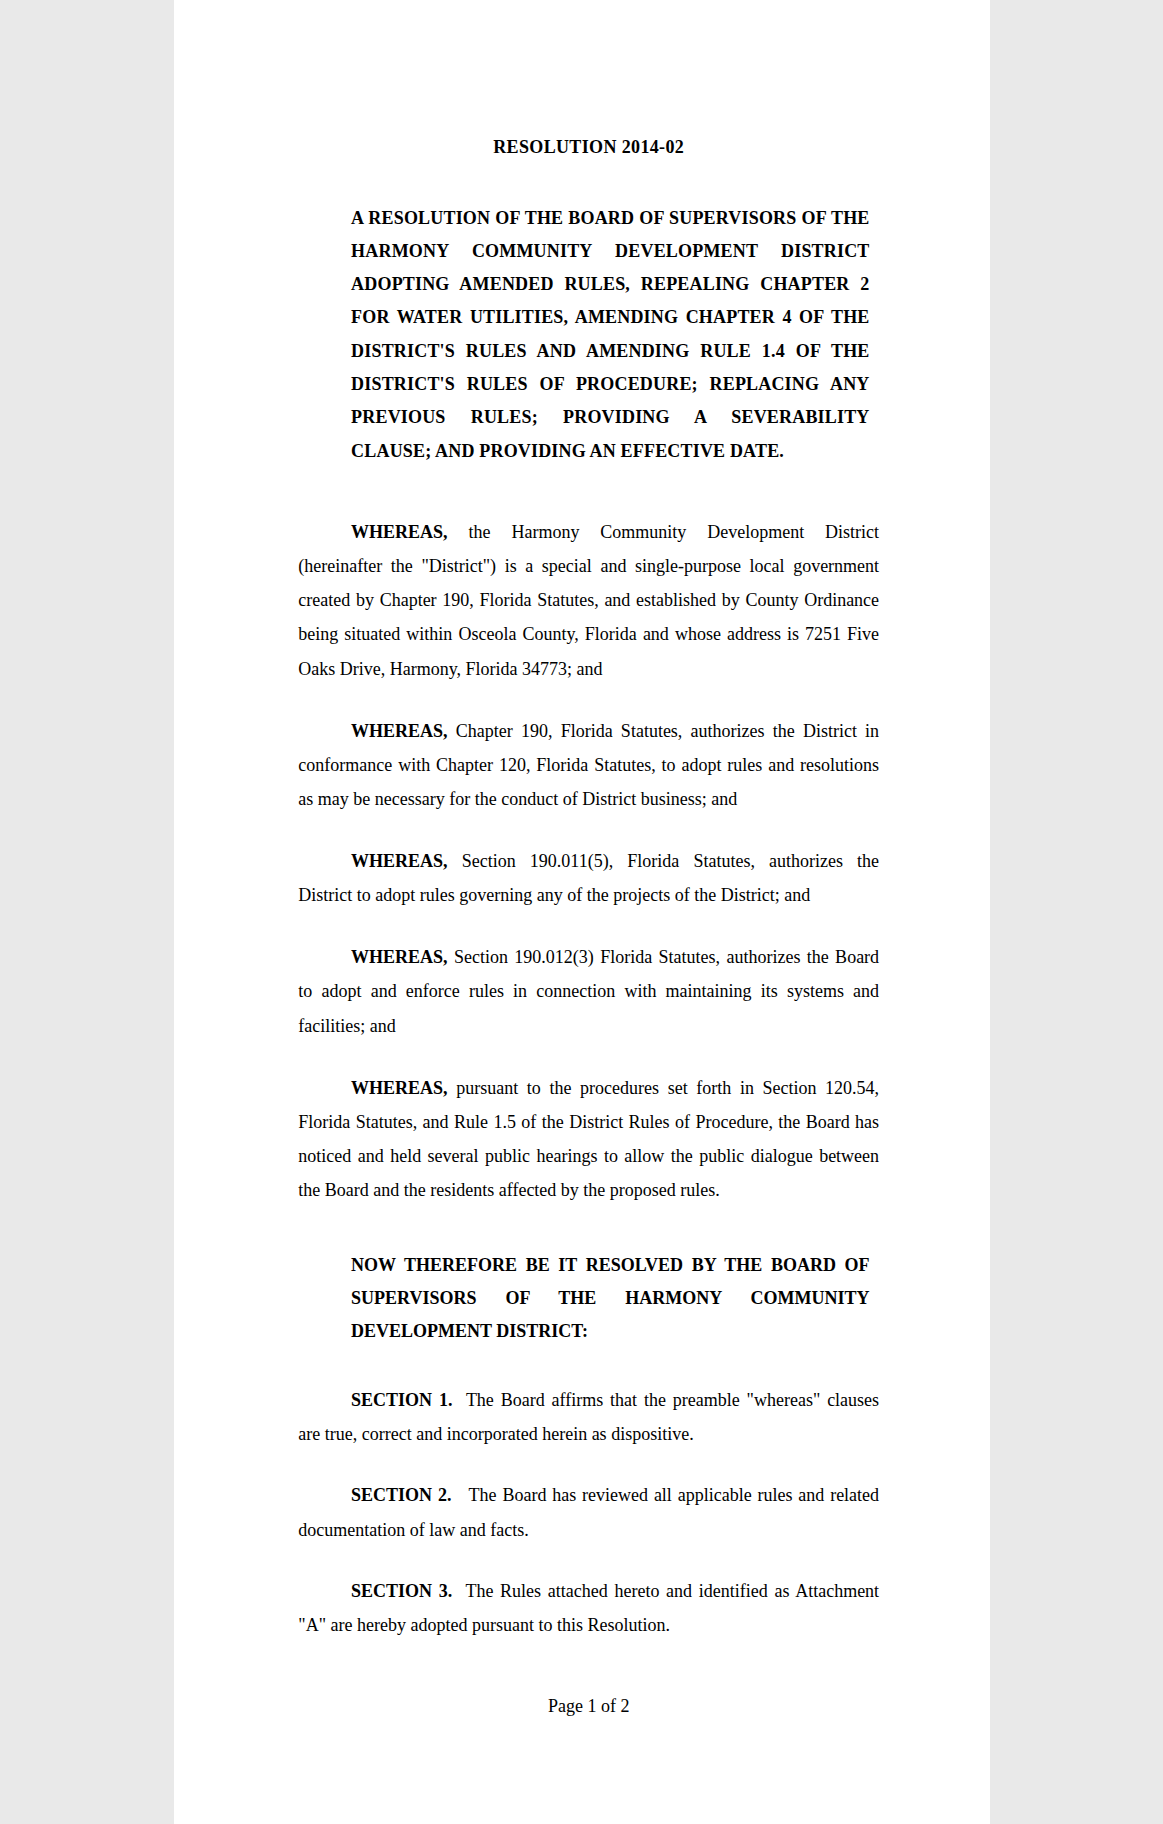RESOLUTION 2014-02
A RESOLUTION OF THE BOARD OF SUPERVISORS OF THE HARMONY COMMUNITY DEVELOPMENT DISTRICT ADOPTING AMENDED RULES, REPEALING CHAPTER 2 FOR WATER UTILITIES, AMENDING CHAPTER 4 OF THE DISTRICT'S RULES AND AMENDING RULE 1.4 OF THE DISTRICT'S RULES OF PROCEDURE; REPLACING ANY PREVIOUS RULES; PROVIDING A SEVERABILITY CLAUSE; AND PROVIDING AN EFFECTIVE DATE.
WHEREAS, the Harmony Community Development District (hereinafter the "District") is a special and single-purpose local government created by Chapter 190, Florida Statutes, and established by County Ordinance being situated within Osceola County, Florida and whose address is 7251 Five Oaks Drive, Harmony, Florida 34773; and
WHEREAS, Chapter 190, Florida Statutes, authorizes the District in conformance with Chapter 120, Florida Statutes, to adopt rules and resolutions as may be necessary for the conduct of District business; and
WHEREAS, Section 190.011(5), Florida Statutes, authorizes the District to adopt rules governing any of the projects of the District; and
WHEREAS, Section 190.012(3) Florida Statutes, authorizes the Board to adopt and enforce rules in connection with maintaining its systems and facilities; and
WHEREAS, pursuant to the procedures set forth in Section 120.54, Florida Statutes, and Rule 1.5 of the District Rules of Procedure, the Board has noticed and held several public hearings to allow the public dialogue between the Board and the residents affected by the proposed rules.
NOW THEREFORE BE IT RESOLVED BY THE BOARD OF SUPERVISORS OF THE HARMONY COMMUNITY DEVELOPMENT DISTRICT:
SECTION 1. The Board affirms that the preamble "whereas" clauses are true, correct and incorporated herein as dispositive.
SECTION 2. The Board has reviewed all applicable rules and related documentation of law and facts.
SECTION 3. The Rules attached hereto and identified as Attachment "A" are hereby adopted pursuant to this Resolution.
Page 1 of 2